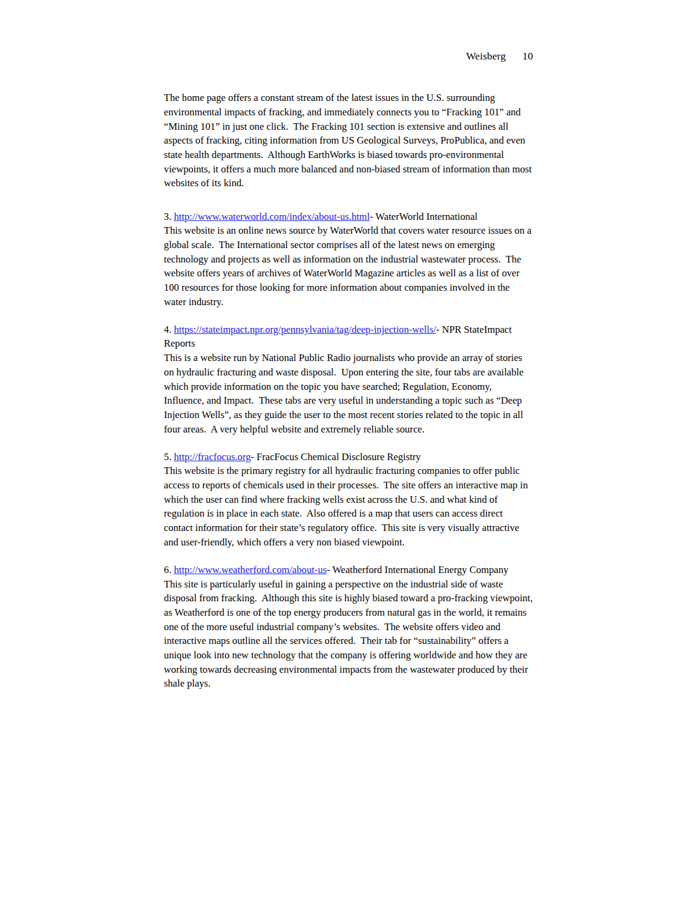Weisberg10
The home page offers a constant stream of the latest issues in the U.S. surrounding environmental impacts of fracking, and immediately connects you to “Fracking 101” and “Mining 101” in just one click. The Fracking 101 section is extensive and outlines all aspects of fracking, citing information from US Geological Surveys, ProPublica, and even state health departments. Although EarthWorks is biased towards pro-environmental viewpoints, it offers a much more balanced and non-biased stream of information than most websites of its kind.
3. http://www.waterworld.com/index/about-us.html- WaterWorld International
This website is an online news source by WaterWorld that covers water resource issues on a global scale. The International sector comprises all of the latest news on emerging technology and projects as well as information on the industrial wastewater process. The website offers years of archives of WaterWorld Magazine articles as well as a list of over 100 resources for those looking for more information about companies involved in the water industry.
4. https://stateimpact.npr.org/pennsylvania/tag/deep-injection-wells/- NPR StateImpact Reports
This is a website run by National Public Radio journalists who provide an array of stories on hydraulic fracturing and waste disposal. Upon entering the site, four tabs are available which provide information on the topic you have searched; Regulation, Economy, Influence, and Impact. These tabs are very useful in understanding a topic such as “Deep Injection Wells”, as they guide the user to the most recent stories related to the topic in all four areas. A very helpful website and extremely reliable source.
5. http://fracfocus.org- FracFocus Chemical Disclosure Registry
This website is the primary registry for all hydraulic fracturing companies to offer public access to reports of chemicals used in their processes. The site offers an interactive map in which the user can find where fracking wells exist across the U.S. and what kind of regulation is in place in each state. Also offered is a map that users can access direct contact information for their state’s regulatory office. This site is very visually attractive and user-friendly, which offers a very non biased viewpoint.
6. http://www.weatherford.com/about-us- Weatherford International Energy Company
This site is particularly useful in gaining a perspective on the industrial side of waste disposal from fracking. Although this site is highly biased toward a pro-fracking viewpoint, as Weatherford is one of the top energy producers from natural gas in the world, it remains one of the more useful industrial company’s websites. The website offers video and interactive maps outline all the services offered. Their tab for “sustainability” offers a unique look into new technology that the company is offering worldwide and how they are working towards decreasing environmental impacts from the wastewater produced by their shale plays.